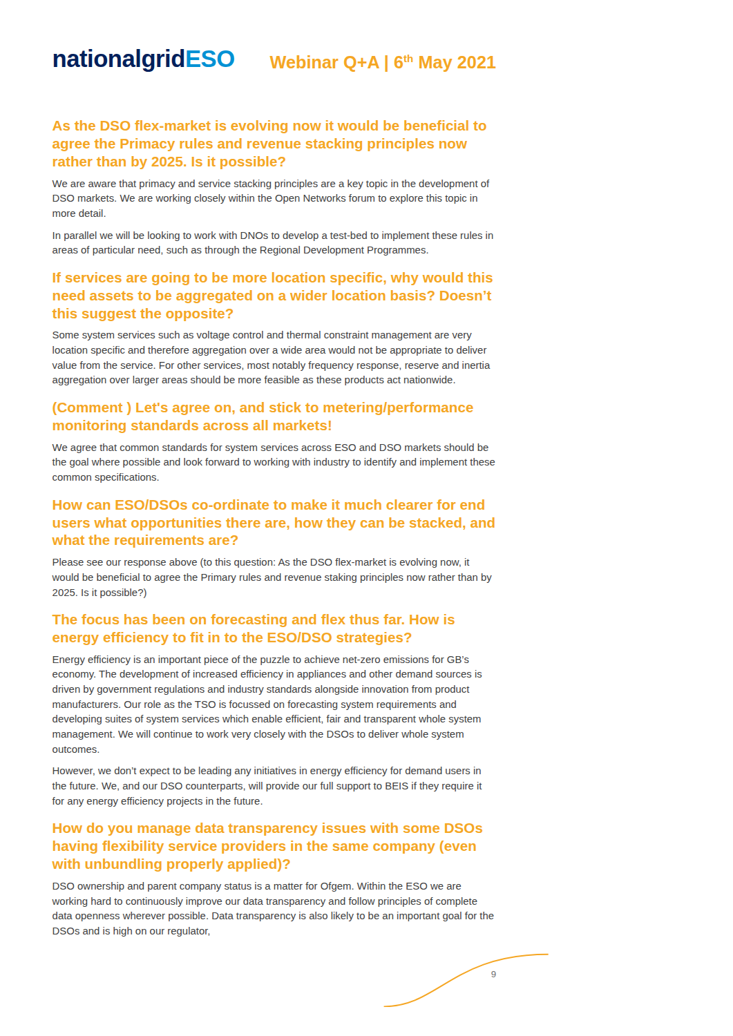national grid ESO
Webinar Q+A | 6th May 2021
As the DSO flex-market is evolving now it would be beneficial to agree the Primacy rules and revenue stacking principles now rather than by 2025. Is it possible?
We are aware that primacy and service stacking principles are a key topic in the development of DSO markets. We are working closely within the Open Networks forum to explore this topic in more detail.
In parallel we will be looking to work with DNOs to develop a test-bed to implement these rules in areas of particular need, such as through the Regional Development Programmes.
If services are going to be more location specific, why would this need assets to be aggregated on a wider location basis? Doesn’t this suggest the opposite?
Some system services such as voltage control and thermal constraint management are very location specific and therefore aggregation over a wide area would not be appropriate to deliver value from the service. For other services, most notably frequency response, reserve and inertia aggregation over larger areas should be more feasible as these products act nationwide.
(Comment ) Let's agree on, and stick to metering/performance monitoring standards across all markets!
We agree that common standards for system services across ESO and DSO markets should be the goal where possible and look forward to working with industry to identify and implement these common specifications.
How can ESO/DSOs co-ordinate to make it much clearer for end users what opportunities there are, how they can be stacked, and what the requirements are?
Please see our response above (to this question: As the DSO flex-market is evolving now, it would be beneficial to agree the Primary rules and revenue staking principles now rather than by 2025. Is it possible?)
The focus has been on forecasting and flex thus far. How is energy efficiency to fit in to the ESO/DSO strategies?
Energy efficiency is an important piece of the puzzle to achieve net-zero emissions for GB’s economy. The development of increased efficiency in appliances and other demand sources is driven by government regulations and industry standards alongside innovation from product manufacturers. Our role as the TSO is focussed on forecasting system requirements and developing suites of system services which enable efficient, fair and transparent whole system management. We will continue to work very closely with the DSOs to deliver whole system outcomes.
However, we don’t expect to be leading any initiatives in energy efficiency for demand users in the future. We, and our DSO counterparts, will provide our full support to BEIS if they require it for any energy efficiency projects in the future.
How do you manage data transparency issues with some DSOs having flexibility service providers in the same company (even with unbundling properly applied)?
DSO ownership and parent company status is a matter for Ofgem. Within the ESO we are working hard to continuously improve our data transparency and follow principles of complete data openness wherever possible. Data transparency is also likely to be an important goal for the DSOs and is high on our regulator,
9